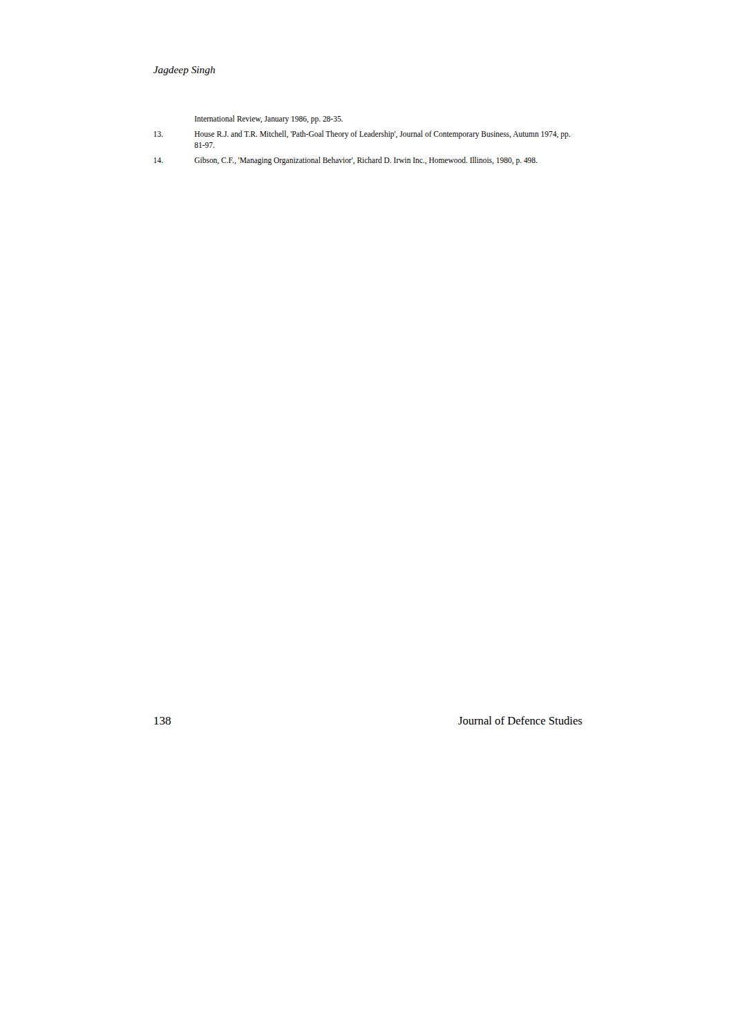Jagdeep Singh
International Review, January 1986, pp. 28-35.
13. House R.J. and T.R. Mitchell, 'Path-Goal Theory of Leadership', Journal of Contemporary Business, Autumn 1974, pp. 81-97.
14. Gibson, C.F., 'Managing Organizational Behavior', Richard D. Irwin Inc., Homewood. Illinois, 1980, p. 498.
138
Journal of Defence Studies